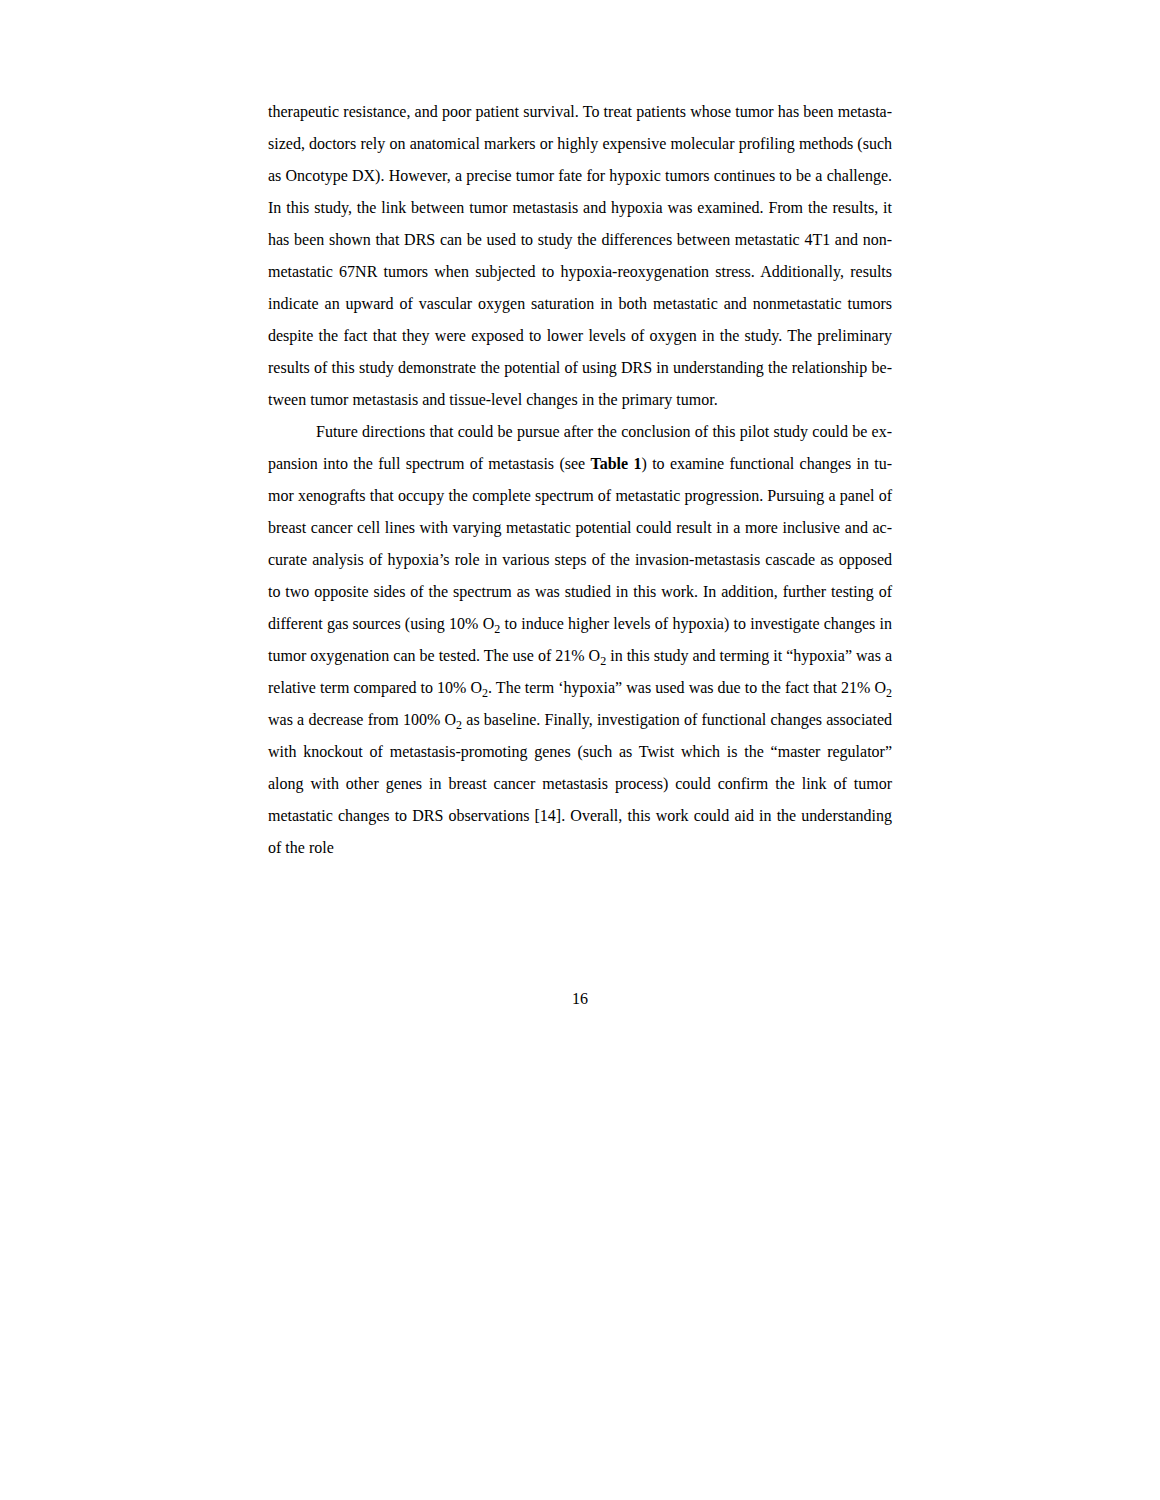therapeutic resistance, and poor patient survival. To treat patients whose tumor has been metastasized, doctors rely on anatomical markers or highly expensive molecular profiling methods (such as Oncotype DX). However, a precise tumor fate for hypoxic tumors continues to be a challenge. In this study, the link between tumor metastasis and hypoxia was examined. From the results, it has been shown that DRS can be used to study the differences between metastatic 4T1 and non-metastatic 67NR tumors when subjected to hypoxia-reoxygenation stress. Additionally, results indicate an upward of vascular oxygen saturation in both metastatic and nonmetastatic tumors despite the fact that they were exposed to lower levels of oxygen in the study. The preliminary results of this study demonstrate the potential of using DRS in understanding the relationship between tumor metastasis and tissue-level changes in the primary tumor.
Future directions that could be pursue after the conclusion of this pilot study could be expansion into the full spectrum of metastasis (see Table 1) to examine functional changes in tumor xenografts that occupy the complete spectrum of metastatic progression. Pursuing a panel of breast cancer cell lines with varying metastatic potential could result in a more inclusive and accurate analysis of hypoxia’s role in various steps of the invasion-metastasis cascade as opposed to two opposite sides of the spectrum as was studied in this work. In addition, further testing of different gas sources (using 10% O2 to induce higher levels of hypoxia) to investigate changes in tumor oxygenation can be tested. The use of 21% O2 in this study and terming it “hypoxia” was a relative term compared to 10% O2. The term ‘hypoxia” was used was due to the fact that 21% O2 was a decrease from 100% O2 as baseline. Finally, investigation of functional changes associated with knockout of metastasis-promoting genes (such as Twist which is the “master regulator” along with other genes in breast cancer metastasis process) could confirm the link of tumor metastatic changes to DRS observations [14]. Overall, this work could aid in the understanding of the role
16